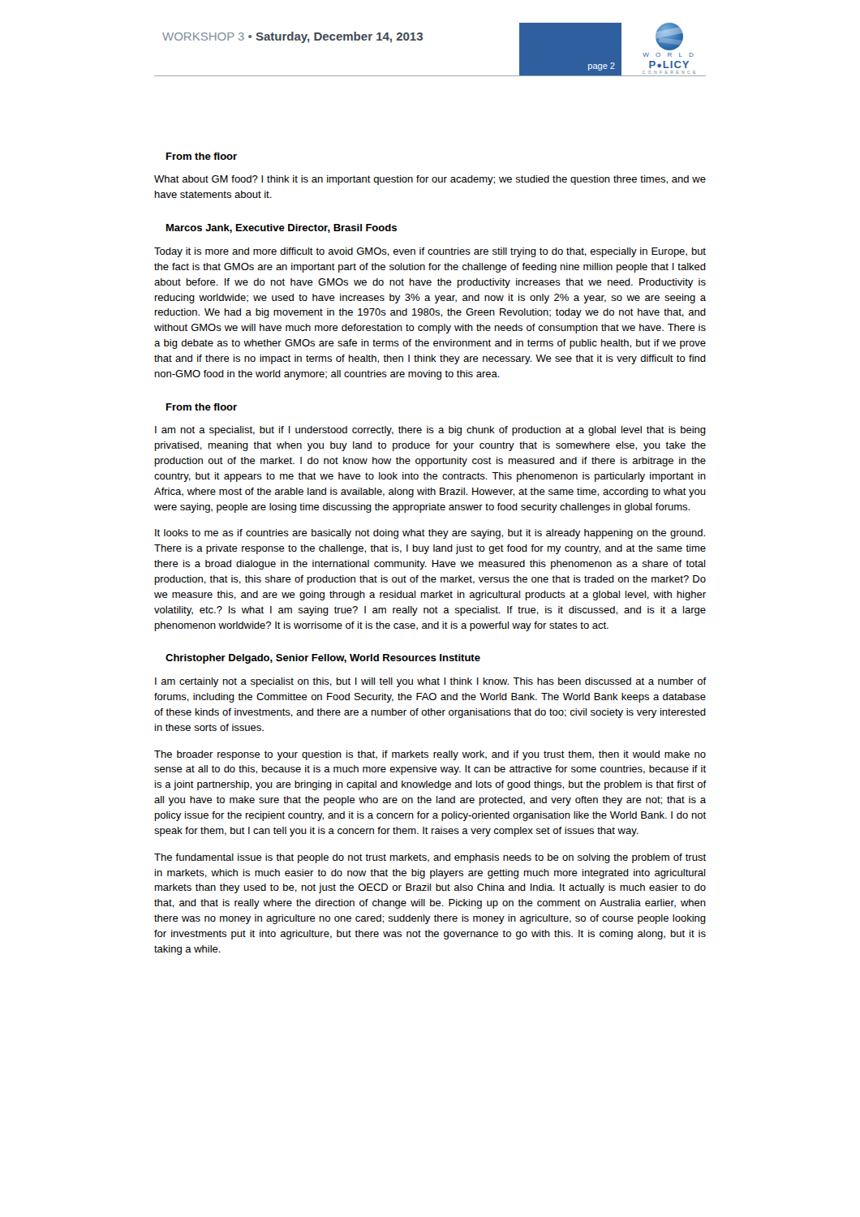WORKSHOP 3 • Saturday, December 14, 2013
page 2
W O R L D P●LICY C O N F E R E N C E
From the floor
What about GM food? I think it is an important question for our academy; we studied the question three times, and we have statements about it.
Marcos Jank, Executive Director, Brasil Foods
Today it is more and more difficult to avoid GMOs, even if countries are still trying to do that, especially in Europe, but the fact is that GMOs are an important part of the solution for the challenge of feeding nine million people that I talked about before. If we do not have GMOs we do not have the productivity increases that we need. Productivity is reducing worldwide; we used to have increases by 3% a year, and now it is only 2% a year, so we are seeing a reduction. We had a big movement in the 1970s and 1980s, the Green Revolution; today we do not have that, and without GMOs we will have much more deforestation to comply with the needs of consumption that we have. There is a big debate as to whether GMOs are safe in terms of the environment and in terms of public health, but if we prove that and if there is no impact in terms of health, then I think they are necessary. We see that it is very difficult to find non-GMO food in the world anymore; all countries are moving to this area.
From the floor
I am not a specialist, but if I understood correctly, there is a big chunk of production at a global level that is being privatised, meaning that when you buy land to produce for your country that is somewhere else, you take the production out of the market. I do not know how the opportunity cost is measured and if there is arbitrage in the country, but it appears to me that we have to look into the contracts. This phenomenon is particularly important in Africa, where most of the arable land is available, along with Brazil. However, at the same time, according to what you were saying, people are losing time discussing the appropriate answer to food security challenges in global forums.
It looks to me as if countries are basically not doing what they are saying, but it is already happening on the ground. There is a private response to the challenge, that is, I buy land just to get food for my country, and at the same time there is a broad dialogue in the international community. Have we measured this phenomenon as a share of total production, that is, this share of production that is out of the market, versus the one that is traded on the market? Do we measure this, and are we going through a residual market in agricultural products at a global level, with higher volatility, etc.? Is what I am saying true? I am really not a specialist. If true, is it discussed, and is it a large phenomenon worldwide? It is worrisome of it is the case, and it is a powerful way for states to act.
Christopher Delgado, Senior Fellow, World Resources Institute
I am certainly not a specialist on this, but I will tell you what I think I know. This has been discussed at a number of forums, including the Committee on Food Security, the FAO and the World Bank. The World Bank keeps a database of these kinds of investments, and there are a number of other organisations that do too; civil society is very interested in these sorts of issues.
The broader response to your question is that, if markets really work, and if you trust them, then it would make no sense at all to do this, because it is a much more expensive way. It can be attractive for some countries, because if it is a joint partnership, you are bringing in capital and knowledge and lots of good things, but the problem is that first of all you have to make sure that the people who are on the land are protected, and very often they are not; that is a policy issue for the recipient country, and it is a concern for a policy-oriented organisation like the World Bank. I do not speak for them, but I can tell you it is a concern for them. It raises a very complex set of issues that way.
The fundamental issue is that people do not trust markets, and emphasis needs to be on solving the problem of trust in markets, which is much easier to do now that the big players are getting much more integrated into agricultural markets than they used to be, not just the OECD or Brazil but also China and India. It actually is much easier to do that, and that is really where the direction of change will be. Picking up on the comment on Australia earlier, when there was no money in agriculture no one cared; suddenly there is money in agriculture, so of course people looking for investments put it into agriculture, but there was not the governance to go with this. It is coming along, but it is taking a while.